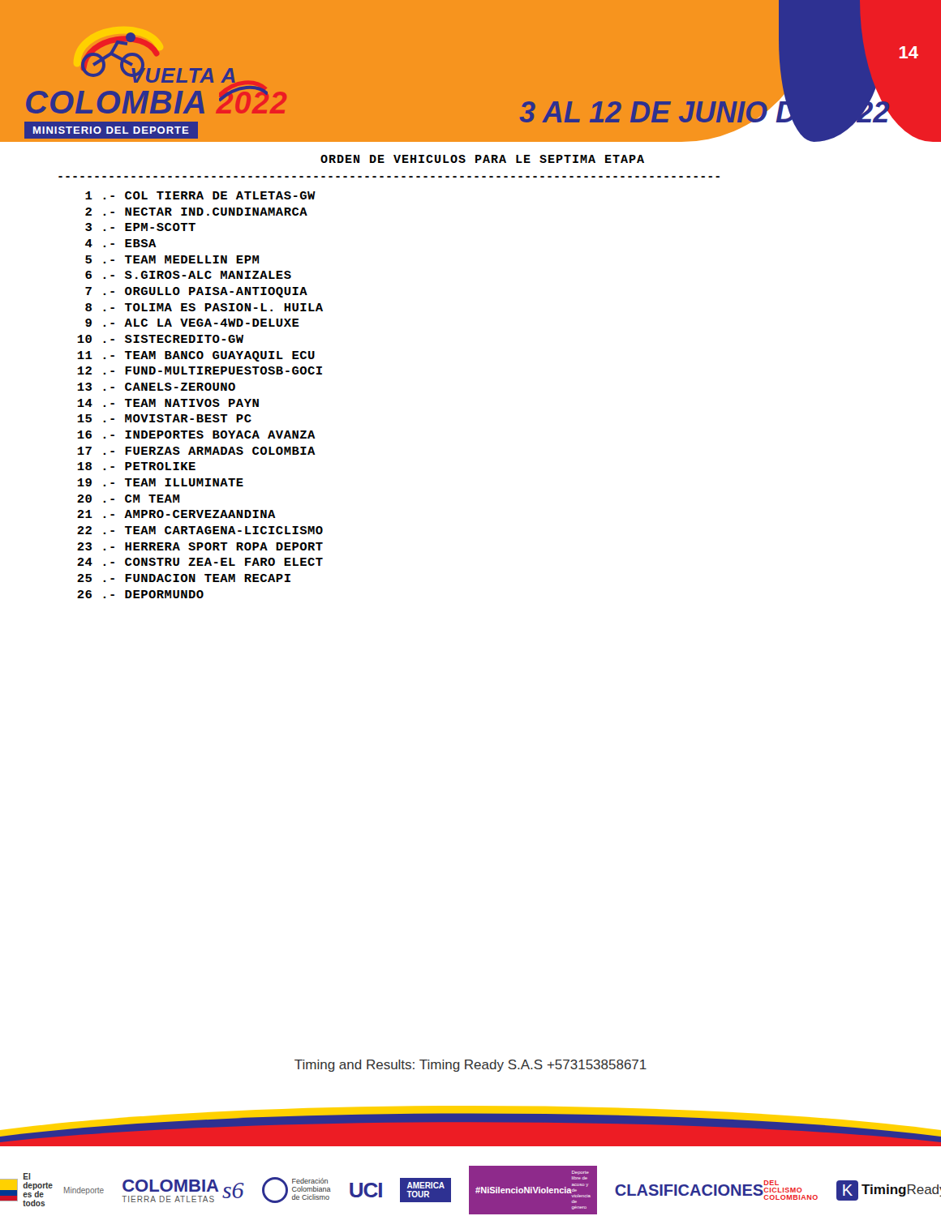14
VUELTA A
COLOMBIA 2022
MINISTERIO DEL DEPORTE
3 AL 12 DE JUNIO DE 2022
ORDEN DE VEHICULOS PARA LE SEPTIMA ETAPA
-------------------------------------------------------------------------------------------
1 .- COL TIERRA DE ATLETAS-GW
2 .- NECTAR IND.CUNDINAMARCA
3 .- EPM-SCOTT
4 .- EBSA
5 .- TEAM MEDELLIN EPM
6 .- S.GIROS-ALC MANIZALES
7 .- ORGULLO PAISA-ANTIOQUIA
8 .- TOLIMA ES PASION-L. HUILA
9 .- ALC LA VEGA-4WD-DELUXE
10 .- SISTECREDITO-GW
11 .- TEAM BANCO GUAYAQUIL ECU
12 .- FUND-MULTIREPUESTOSB-GOCI
13 .- CANELS-ZEROUNO
14 .- TEAM NATIVOS PAYN
15 .- MOVISTAR-BEST PC
16 .- INDEPORTES BOYACA AVANZA
17 .- FUERZAS ARMADAS COLOMBIA
18 .- PETROLIKE
19 .- TEAM ILLUMINATE
20 .- CM TEAM
21 .- AMPRO-CERVEZAANDINA
22 .- TEAM CARTAGENA-LICICLISMO
23 .- HERRERA SPORT ROPA DEPORT
24 .- CONSTRU ZEA-EL FARO ELECT
25 .- FUNDACION TEAM RECAPI
26 .- DEPORMUNDO
Timing and Results: Timing Ready S.A.S +573153858671
El deporte
es de todos
Mindeporte
COLOMBIA
TIERRA DE ATLETAS
s6
Federación
Colombiana
de Ciclismo
UCI
AMERICA
TOUR
#NiSilencioNiViolencia Deporte libre de acoso y de violencia de género
CLASIFICACIONES
DEL CICLISMO COLOMBIANO
K
Timing Ready